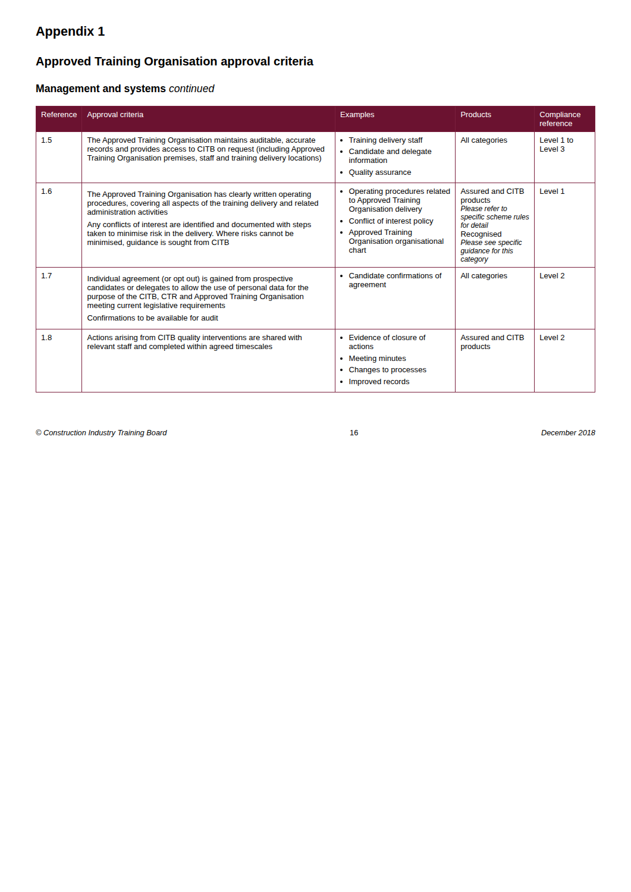Appendix 1
Approved Training Organisation approval criteria
Management and systems continued
| Reference | Approval criteria | Examples | Products | Compliance reference |
| --- | --- | --- | --- | --- |
| 1.5 | The Approved Training Organisation maintains auditable, accurate records and provides access to CITB on request (including Approved Training Organisation premises, staff and training delivery locations) | Training delivery staff Candidate and delegate information Quality assurance | All categories | Level 1 to Level 3 |
| 1.6 | The Approved Training Organisation has clearly written operating procedures, covering all aspects of the training delivery and related administration activities Any conflicts of interest are identified and documented with steps taken to minimise risk in the delivery. Where risks cannot be minimised, guidance is sought from CITB | Operating procedures related to Approved Training Organisation delivery Conflict of interest policy Approved Training Organisation organisational chart | Assured and CITB products Please refer to specific scheme rules for detail Recognised Please see specific guidance for this category | Level 1 |
| 1.7 | Individual agreement (or opt out) is gained from prospective candidates or delegates to allow the use of personal data for the purpose of the CITB, CTR and Approved Training Organisation meeting current legislative requirements Confirmations to be available for audit | Candidate confirmations of agreement | All categories | Level 2 |
| 1.8 | Actions arising from CITB quality interventions are shared with relevant staff and completed within agreed timescales | Evidence of closure of actions Meeting minutes Changes to processes Improved records | Assured and CITB products | Level 2 |
© Construction Industry Training Board 16 December 2018